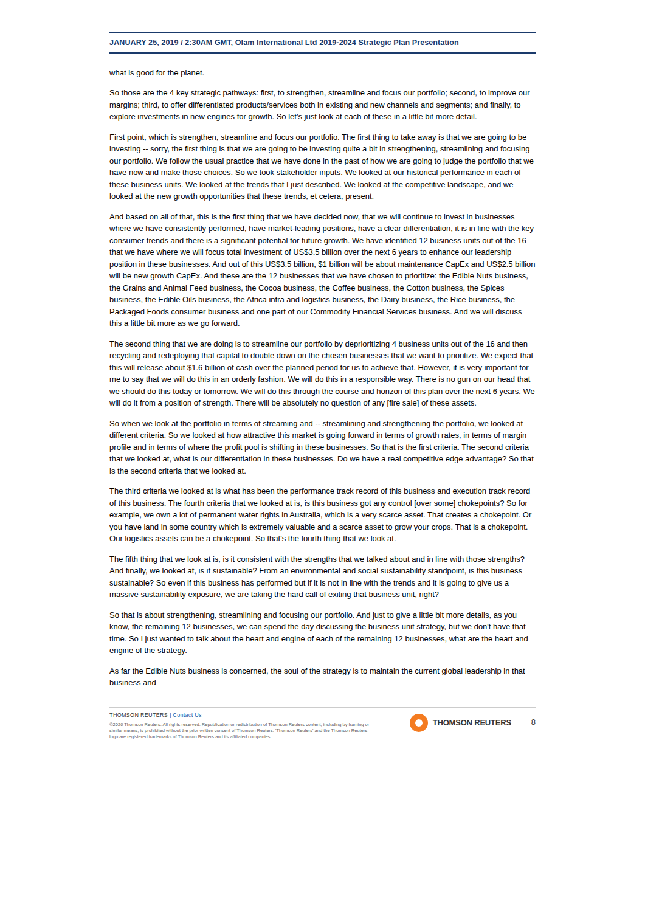JANUARY 25, 2019 / 2:30AM GMT, Olam International Ltd 2019-2024 Strategic Plan Presentation
what is good for the planet.
So those are the 4 key strategic pathways: first, to strengthen, streamline and focus our portfolio; second, to improve our margins; third, to offer differentiated products/services both in existing and new channels and segments; and finally, to explore investments in new engines for growth. So let's just look at each of these in a little bit more detail.
First point, which is strengthen, streamline and focus our portfolio. The first thing to take away is that we are going to be investing -- sorry, the first thing is that we are going to be investing quite a bit in strengthening, streamlining and focusing our portfolio. We follow the usual practice that we have done in the past of how we are going to judge the portfolio that we have now and make those choices. So we took stakeholder inputs. We looked at our historical performance in each of these business units. We looked at the trends that I just described. We looked at the competitive landscape, and we looked at the new growth opportunities that these trends, et cetera, present.
And based on all of that, this is the first thing that we have decided now, that we will continue to invest in businesses where we have consistently performed, have market-leading positions, have a clear differentiation, it is in line with the key consumer trends and there is a significant potential for future growth. We have identified 12 business units out of the 16 that we have where we will focus total investment of US$3.5 billion over the next 6 years to enhance our leadership position in these businesses. And out of this US$3.5 billion, $1 billion will be about maintenance CapEx and US$2.5 billion will be new growth CapEx. And these are the 12 businesses that we have chosen to prioritize: the Edible Nuts business, the Grains and Animal Feed business, the Cocoa business, the Coffee business, the Cotton business, the Spices business, the Edible Oils business, the Africa infra and logistics business, the Dairy business, the Rice business, the Packaged Foods consumer business and one part of our Commodity Financial Services business. And we will discuss this a little bit more as we go forward.
The second thing that we are doing is to streamline our portfolio by deprioritizing 4 business units out of the 16 and then recycling and redeploying that capital to double down on the chosen businesses that we want to prioritize. We expect that this will release about $1.6 billion of cash over the planned period for us to achieve that. However, it is very important for me to say that we will do this in an orderly fashion. We will do this in a responsible way. There is no gun on our head that we should do this today or tomorrow. We will do this through the course and horizon of this plan over the next 6 years. We will do it from a position of strength. There will be absolutely no question of any [fire sale] of these assets.
So when we look at the portfolio in terms of streaming and -- streamlining and strengthening the portfolio, we looked at different criteria. So we looked at how attractive this market is going forward in terms of growth rates, in terms of margin profile and in terms of where the profit pool is shifting in these businesses. So that is the first criteria. The second criteria that we looked at, what is our differentiation in these businesses. Do we have a real competitive edge advantage? So that is the second criteria that we looked at.
The third criteria we looked at is what has been the performance track record of this business and execution track record of this business. The fourth criteria that we looked at is, is this business got any control [over some] chokepoints? So for example, we own a lot of permanent water rights in Australia, which is a very scarce asset. That creates a chokepoint. Or you have land in some country which is extremely valuable and a scarce asset to grow your crops. That is a chokepoint. Our logistics assets can be a chokepoint. So that's the fourth thing that we look at.
The fifth thing that we look at is, is it consistent with the strengths that we talked about and in line with those strengths? And finally, we looked at, is it sustainable? From an environmental and social sustainability standpoint, is this business sustainable? So even if this business has performed but if it is not in line with the trends and it is going to give us a massive sustainability exposure, we are taking the hard call of exiting that business unit, right?
So that is about strengthening, streamlining and focusing our portfolio. And just to give a little bit more details, as you know, the remaining 12 businesses, we can spend the day discussing the business unit strategy, but we don't have that time. So I just wanted to talk about the heart and engine of each of the remaining 12 businesses, what are the heart and engine of the strategy.
As far the Edible Nuts business is concerned, the soul of the strategy is to maintain the current global leadership in that business and
THOMSON REUTERS | Contact Us
©2020 Thomson Reuters. All rights reserved. Republication or redistribution of Thomson Reuters content, including by framing or similar means, is prohibited without the prior written consent of Thomson Reuters. 'Thomson Reuters' and the Thomson Reuters logo are registered trademarks of Thomson Reuters and its affiliated companies.
THOMSON REUTERS
8